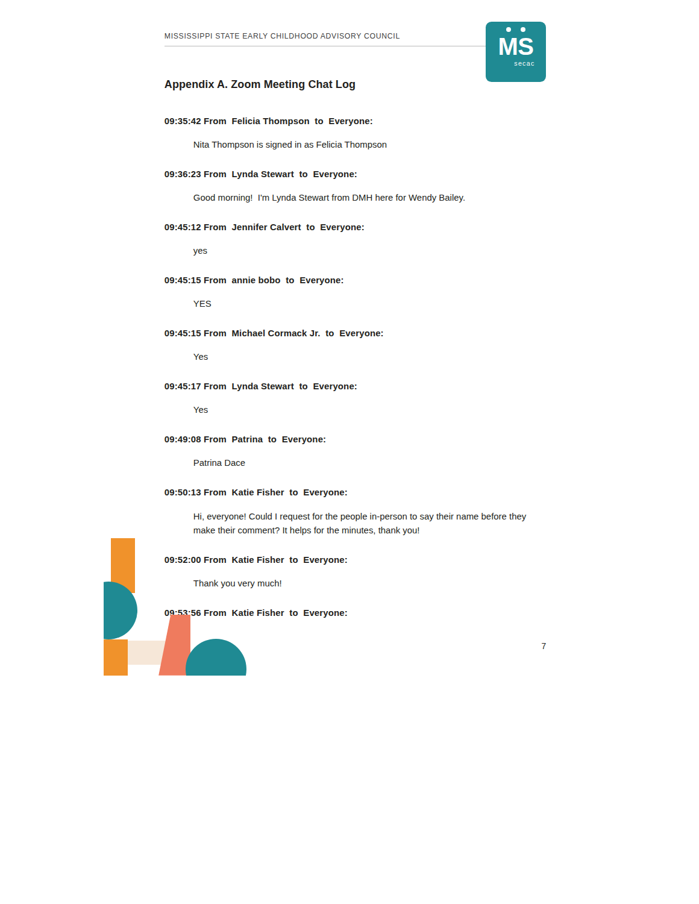Mississippi State Early Childhood Advisory Council
MS secac
Appendix A. Zoom Meeting Chat Log
09:35:42 From Felicia Thompson to Everyone:
Nita Thompson is signed in as Felicia Thompson
09:36:23 From Lynda Stewart to Everyone:
Good morning! I'm Lynda Stewart from DMH here for Wendy Bailey.
09:45:12 From Jennifer Calvert to Everyone:
yes
09:45:15 From annie bobo to Everyone:
YES
09:45:15 From Michael Cormack Jr. to Everyone:
Yes
09:45:17 From Lynda Stewart to Everyone:
Yes
09:49:08 From Patrina to Everyone:
Patrina Dace
09:50:13 From Katie Fisher to Everyone:
Hi, everyone! Could I request for the people in-person to say their name before they make their comment? It helps for the minutes, thank you!
09:52:00 From Katie Fisher to Everyone:
Thank you very much!
09:53:56 From Katie Fisher to Everyone:
7